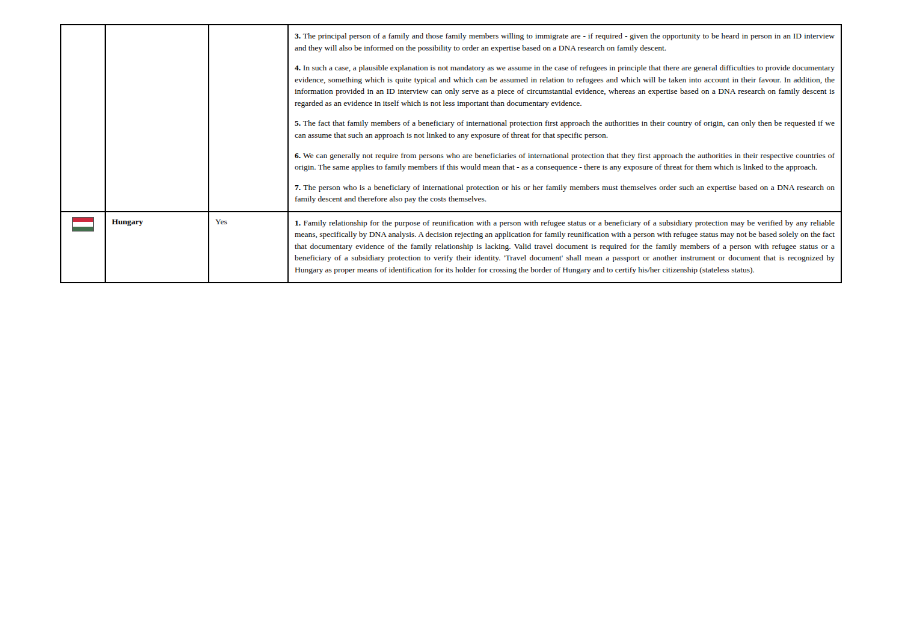| | | | 3. The principal person of a family and those family members willing to immigrate are - if required - given the opportunity to be heard in person in an ID interview and they will also be informed on the possibility to order an expertise based on a DNA research on family descent. 4. In such a case, a plausible explanation is not mandatory as we assume in the case of refugees in principle that there are general difficulties to provide documentary evidence, something which is quite typical and which can be assumed in relation to refugees and which will be taken into account in their favour. In addition, the information provided in an ID interview can only serve as a piece of circumstantial evidence, whereas an expertise based on a DNA research on family descent is regarded as an evidence in itself which is not less important than documentary evidence. 5. The fact that family members of a beneficiary of international protection first approach the authorities in their country of origin, can only then be requested if we can assume that such an approach is not linked to any exposure of threat for that specific person. 6. We can generally not require from persons who are beneficiaries of international protection that they first approach the authorities in their respective countries of origin. The same applies to family members if this would mean that - as a consequence - there is any exposure of threat for them which is linked to the approach. 7. The person who is a beneficiary of international protection or his or her family members must themselves order such an expertise based on a DNA research on family descent and therefore also pay the costs themselves. |
| | Hungary | Yes | 1. Family relationship for the purpose of reunification with a person with refugee status or a beneficiary of a subsidiary protection may be verified by any reliable means, specifically by DNA analysis. A decision rejecting an application for family reunification with a person with refugee status may not be based solely on the fact that documentary evidence of the family relationship is lacking. Valid travel document is required for the family members of a person with refugee status or a beneficiary of a subsidiary protection to verify their identity. 'Travel document' shall mean a passport or another instrument or document that is recognized by Hungary as proper means of identification for its holder for crossing the border of Hungary and to certify his/her citizenship (stateless status). |